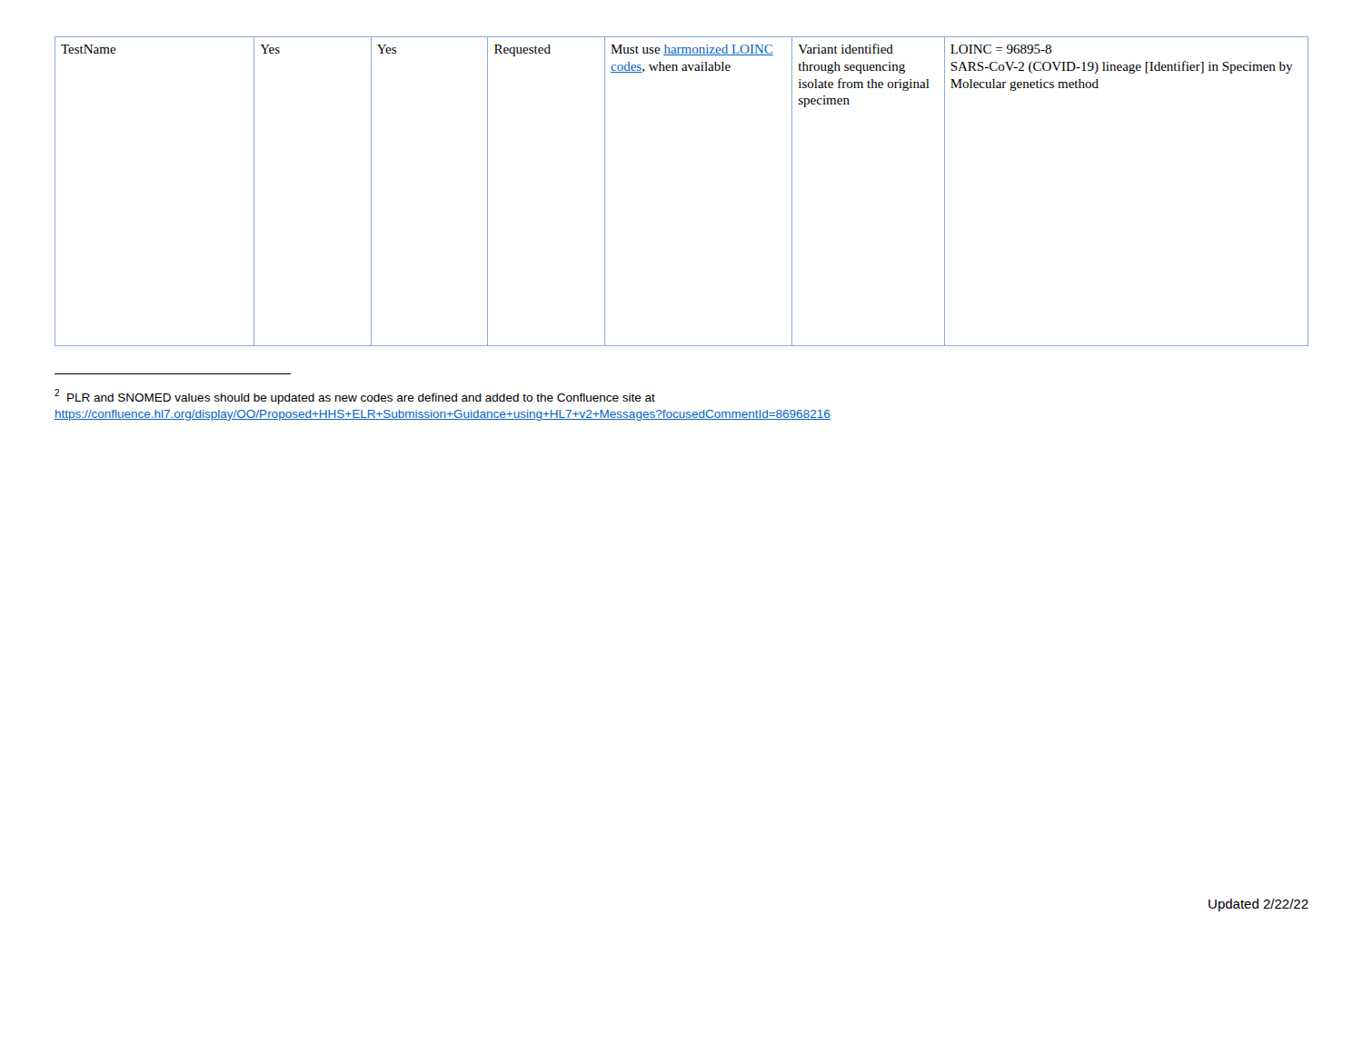| TestName | Yes | Yes | Requested | Must use harmonized LOINC codes , when available | Variant identified through sequencing isolate from the original specimen | LOINC = 96895-8 SARS-CoV-2 (COVID-19) lineage [Identifier] in Specimen by Molecular genetics method |
2 PLR and SNOMED values should be updated as new codes are defined and added to the Confluence site at
https://confluence.hl7.org/display/OO/Proposed+HHS+ELR+Submission+Guidance+using+HL7+v2+Messages?focusedCommentId=86968216
Updated 2/22/22